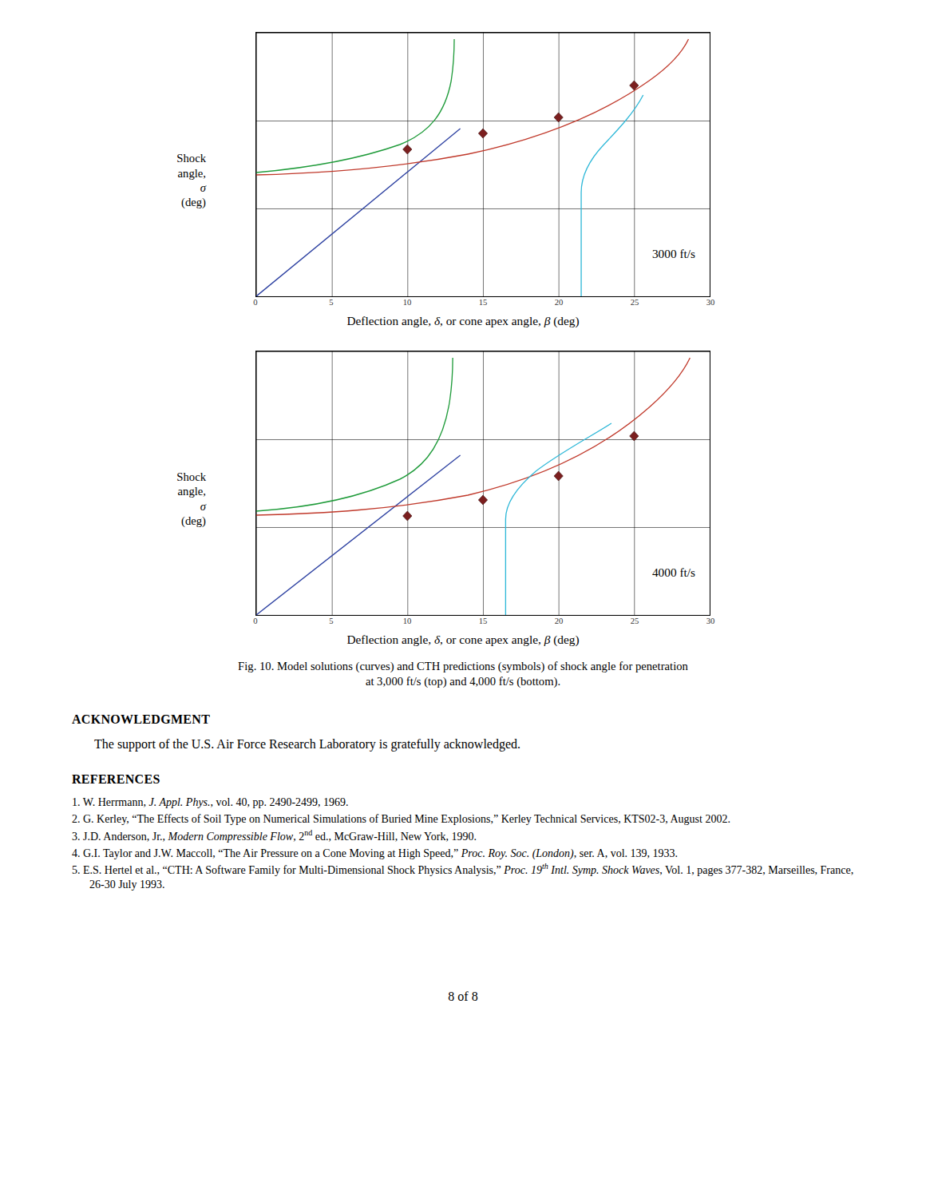Shock
angle,
σ
(deg)
60 40 20 0
3000 ft/s
0 5 10 15 20 25 30
Deflection angle, δ, or cone apex angle, β (deg)
Shock
angle,
σ
(deg)
60 0 0 0
4000 ft/s
0 5 10 15 20 25 30
Deflection angle, δ, or cone apex angle, β (deg)
Fig. 10. Model solutions (curves) and CTH predictions (symbols) of shock angle for penetration
at 3,000 ft/s (top) and 4,000 ft/s (bottom).
ACKNOWLEDGMENT
The support of the U.S. Air Force Research Laboratory is gratefully acknowledged.
REFERENCES
W. Herrmann, J. Appl. Phys., vol. 40, pp. 2490-2499, 1969.
G. Kerley, “The Effects of Soil Type on Numerical Simulations of Buried Mine Explosions,” Kerley Technical Services, KTS02-3, August 2002.
J.D. Anderson, Jr., Modern Compressible Flow, 2nd ed., McGraw-Hill, New York, 1990.
G.I. Taylor and J.W. Maccoll, “The Air Pressure on a Cone Moving at High Speed,” Proc. Roy. Soc. (London), ser. A, vol. 139, 1933.
E.S. Hertel et al., “CTH: A Software Family for Multi-Dimensional Shock Physics Analysis,” Proc. 19th Intl. Symp. Shock Waves, Vol. 1, pages 377-382, Marseilles, France, 26-30 July 1993.
8 of 8